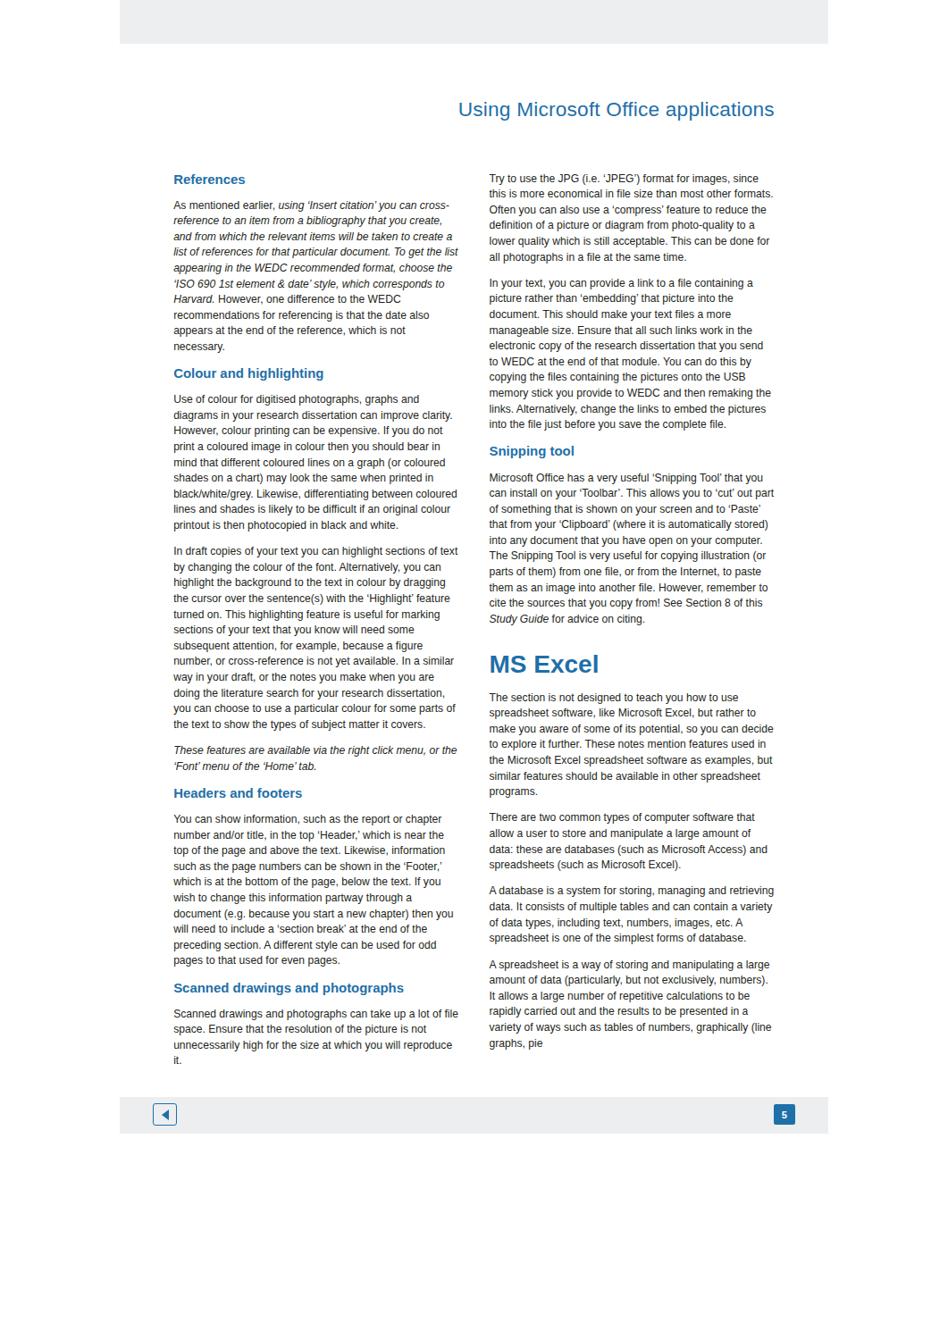Using Microsoft Office applications
References
As mentioned earlier, using ‘Insert citation’ you can cross-reference to an item from a bibliography that you create, and from which the relevant items will be taken to create a list of references for that particular document. To get the list appearing in the WEDC recommended format, choose the ‘ISO 690 1st element & date’ style, which corresponds to Harvard. However, one difference to the WEDC recommendations for referencing is that the date also appears at the end of the reference, which is not necessary.
Colour and highlighting
Use of colour for digitised photographs, graphs and diagrams in your research dissertation can improve clarity. However, colour printing can be expensive. If you do not print a coloured image in colour then you should bear in mind that different coloured lines on a graph (or coloured shades on a chart) may look the same when printed in black/white/grey. Likewise, differentiating between coloured lines and shades is likely to be difficult if an original colour printout is then photocopied in black and white.
In draft copies of your text you can highlight sections of text by changing the colour of the font. Alternatively, you can highlight the background to the text in colour by dragging the cursor over the sentence(s) with the ‘Highlight’ feature turned on. This highlighting feature is useful for marking sections of your text that you know will need some subsequent attention, for example, because a figure number, or cross-reference is not yet available. In a similar way in your draft, or the notes you make when you are doing the literature search for your research dissertation, you can choose to use a particular colour for some parts of the text to show the types of subject matter it covers.
These features are available via the right click menu, or the ‘Font’ menu of the ‘Home’ tab.
Headers and footers
You can show information, such as the report or chapter number and/or title, in the top ‘Header,’ which is near the top of the page and above the text. Likewise, information such as the page numbers can be shown in the ‘Footer,’ which is at the bottom of the page, below the text. If you wish to change this information partway through a document (e.g. because you start a new chapter) then you will need to include a ‘section break’ at the end of the preceding section. A different style can be used for odd pages to that used for even pages.
Scanned drawings and photographs
Scanned drawings and photographs can take up a lot of file space. Ensure that the resolution of the picture is not unnecessarily high for the size at which you will reproduce it.
Try to use the JPG (i.e. ‘JPEG’) format for images, since this is more economical in file size than most other formats. Often you can also use a ‘compress’ feature to reduce the definition of a picture or diagram from photo-quality to a lower quality which is still acceptable. This can be done for all photographs in a file at the same time.
In your text, you can provide a link to a file containing a picture rather than ‘embedding’ that picture into the document. This should make your text files a more manageable size. Ensure that all such links work in the electronic copy of the research dissertation that you send to WEDC at the end of that module. You can do this by copying the files containing the pictures onto the USB memory stick you provide to WEDC and then remaking the links. Alternatively, change the links to embed the pictures into the file just before you save the complete file.
Snipping tool
Microsoft Office has a very useful ‘Snipping Tool’ that you can install on your ‘Toolbar’. This allows you to ‘cut’ out part of something that is shown on your screen and to ‘Paste’ that from your ‘Clipboard’ (where it is automatically stored) into any document that you have open on your computer. The Snipping Tool is very useful for copying illustration (or parts of them) from one file, or from the Internet, to paste them as an image into another file. However, remember to cite the sources that you copy from! See Section 8 of this Study Guide for advice on citing.
MS Excel
The section is not designed to teach you how to use spreadsheet software, like Microsoft Excel, but rather to make you aware of some of its potential, so you can decide to explore it further. These notes mention features used in the Microsoft Excel spreadsheet software as examples, but similar features should be available in other spreadsheet programs.
There are two common types of computer software that allow a user to store and manipulate a large amount of data: these are databases (such as Microsoft Access) and spreadsheets (such as Microsoft Excel).
A database is a system for storing, managing and retrieving data. It consists of multiple tables and can contain a variety of data types, including text, numbers, images, etc. A spreadsheet is one of the simplest forms of database.
A spreadsheet is a way of storing and manipulating a large amount of data (particularly, but not exclusively, numbers). It allows a large number of repetitive calculations to be rapidly carried out and the results to be presented in a variety of ways such as tables of numbers, graphically (line graphs, pie
5